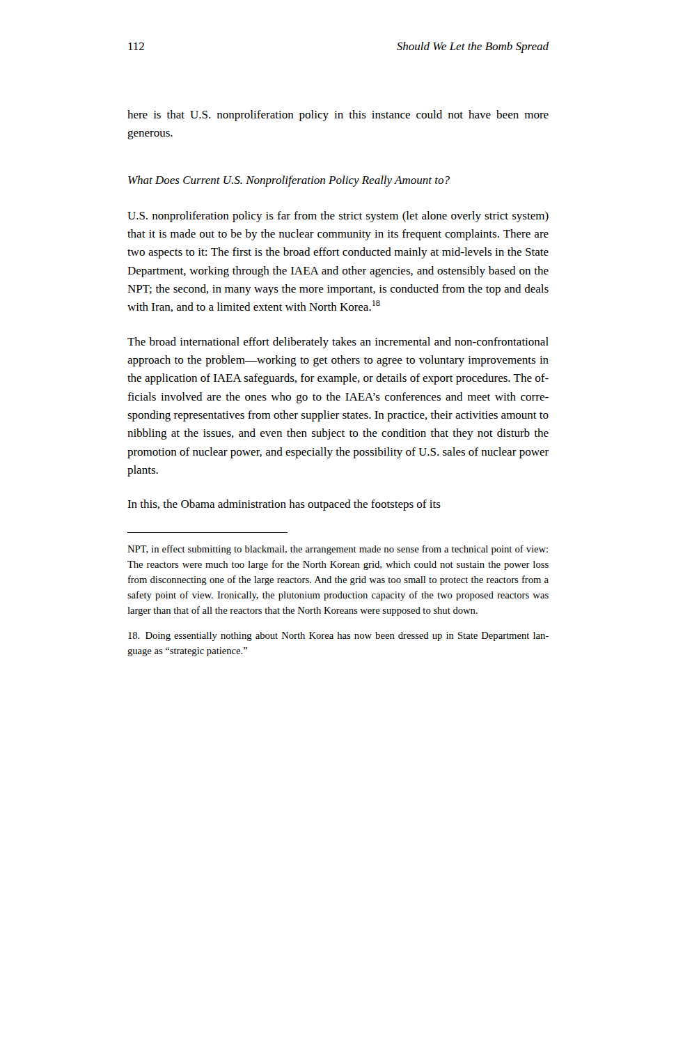112 Should We Let the Bomb Spread
here is that U.S. nonproliferation policy in this instance could not have been more generous.
What Does Current U.S. Nonproliferation Policy Really Amount to?
U.S. nonproliferation policy is far from the strict system (let alone overly strict system) that it is made out to be by the nuclear community in its frequent complaints. There are two aspects to it: The first is the broad effort conducted mainly at mid-levels in the State Department, working through the IAEA and other agencies, and ostensibly based on the NPT; the second, in many ways the more important, is conducted from the top and deals with Iran, and to a limited extent with North Korea.18
The broad international effort deliberately takes an incremental and non-confrontational approach to the problem—working to get others to agree to voluntary improvements in the application of IAEA safeguards, for example, or details of export procedures. The officials involved are the ones who go to the IAEA’s conferences and meet with corresponding representatives from other supplier states. In practice, their activities amount to nibbling at the issues, and even then subject to the condition that they not disturb the promotion of nuclear power, and especially the possibility of U.S. sales of nuclear power plants.
In this, the Obama administration has outpaced the footsteps of its
NPT, in effect submitting to blackmail, the arrangement made no sense from a technical point of view: The reactors were much too large for the North Korean grid, which could not sustain the power loss from disconnecting one of the large reactors. And the grid was too small to protect the reactors from a safety point of view. Ironically, the plutonium production capacity of the two proposed reactors was larger than that of all the reactors that the North Koreans were supposed to shut down.
18. Doing essentially nothing about North Korea has now been dressed up in State Department language as “strategic patience.”